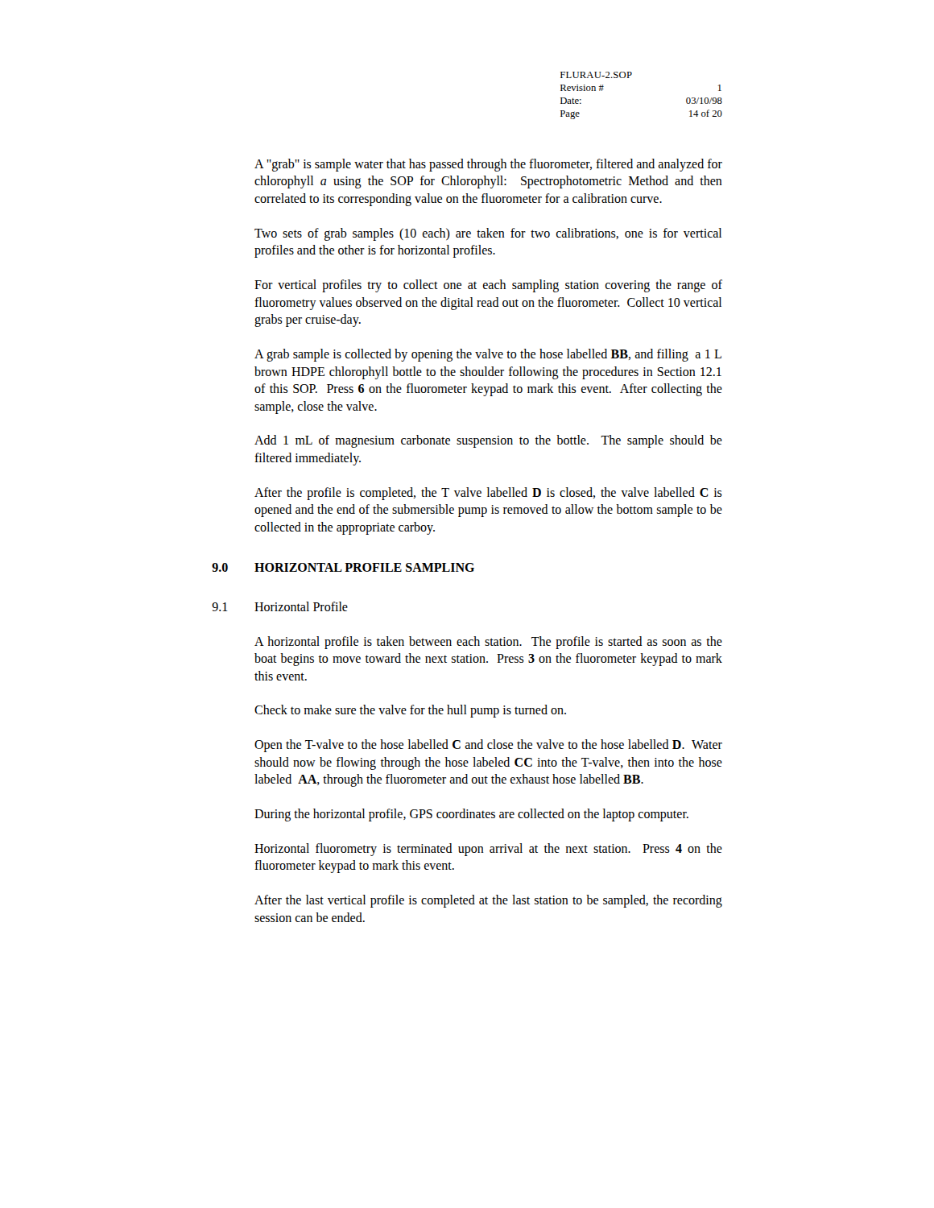FLURAU-2.SOP
Revision #1
Date: 03/10/98
Page 14 of 20
A "grab" is sample water that has passed through the fluorometer, filtered and analyzed for chlorophyll a using the SOP for Chlorophyll: Spectrophotometric Method and then correlated to its corresponding value on the fluorometer for a calibration curve.
Two sets of grab samples (10 each) are taken for two calibrations, one is for vertical profiles and the other is for horizontal profiles.
For vertical profiles try to collect one at each sampling station covering the range of fluorometry values observed on the digital read out on the fluorometer. Collect 10 vertical grabs per cruise-day.
A grab sample is collected by opening the valve to the hose labelled BB, and filling a 1 L brown HDPE chlorophyll bottle to the shoulder following the procedures in Section 12.1 of this SOP. Press 6 on the fluorometer keypad to mark this event. After collecting the sample, close the valve.
Add 1 mL of magnesium carbonate suspension to the bottle. The sample should be filtered immediately.
After the profile is completed, the T valve labelled D is closed, the valve labelled C is opened and the end of the submersible pump is removed to allow the bottom sample to be collected in the appropriate carboy.
9.0 HORIZONTAL PROFILE SAMPLING
9.1 Horizontal Profile
A horizontal profile is taken between each station. The profile is started as soon as the boat begins to move toward the next station. Press 3 on the fluorometer keypad to mark this event.
Check to make sure the valve for the hull pump is turned on.
Open the T-valve to the hose labelled C and close the valve to the hose labelled D. Water should now be flowing through the hose labeled CC into the T-valve, then into the hose labeled AA, through the fluorometer and out the exhaust hose labelled BB.
During the horizontal profile, GPS coordinates are collected on the laptop computer.
Horizontal fluorometry is terminated upon arrival at the next station. Press 4 on the fluorometer keypad to mark this event.
After the last vertical profile is completed at the last station to be sampled, the recording session can be ended.